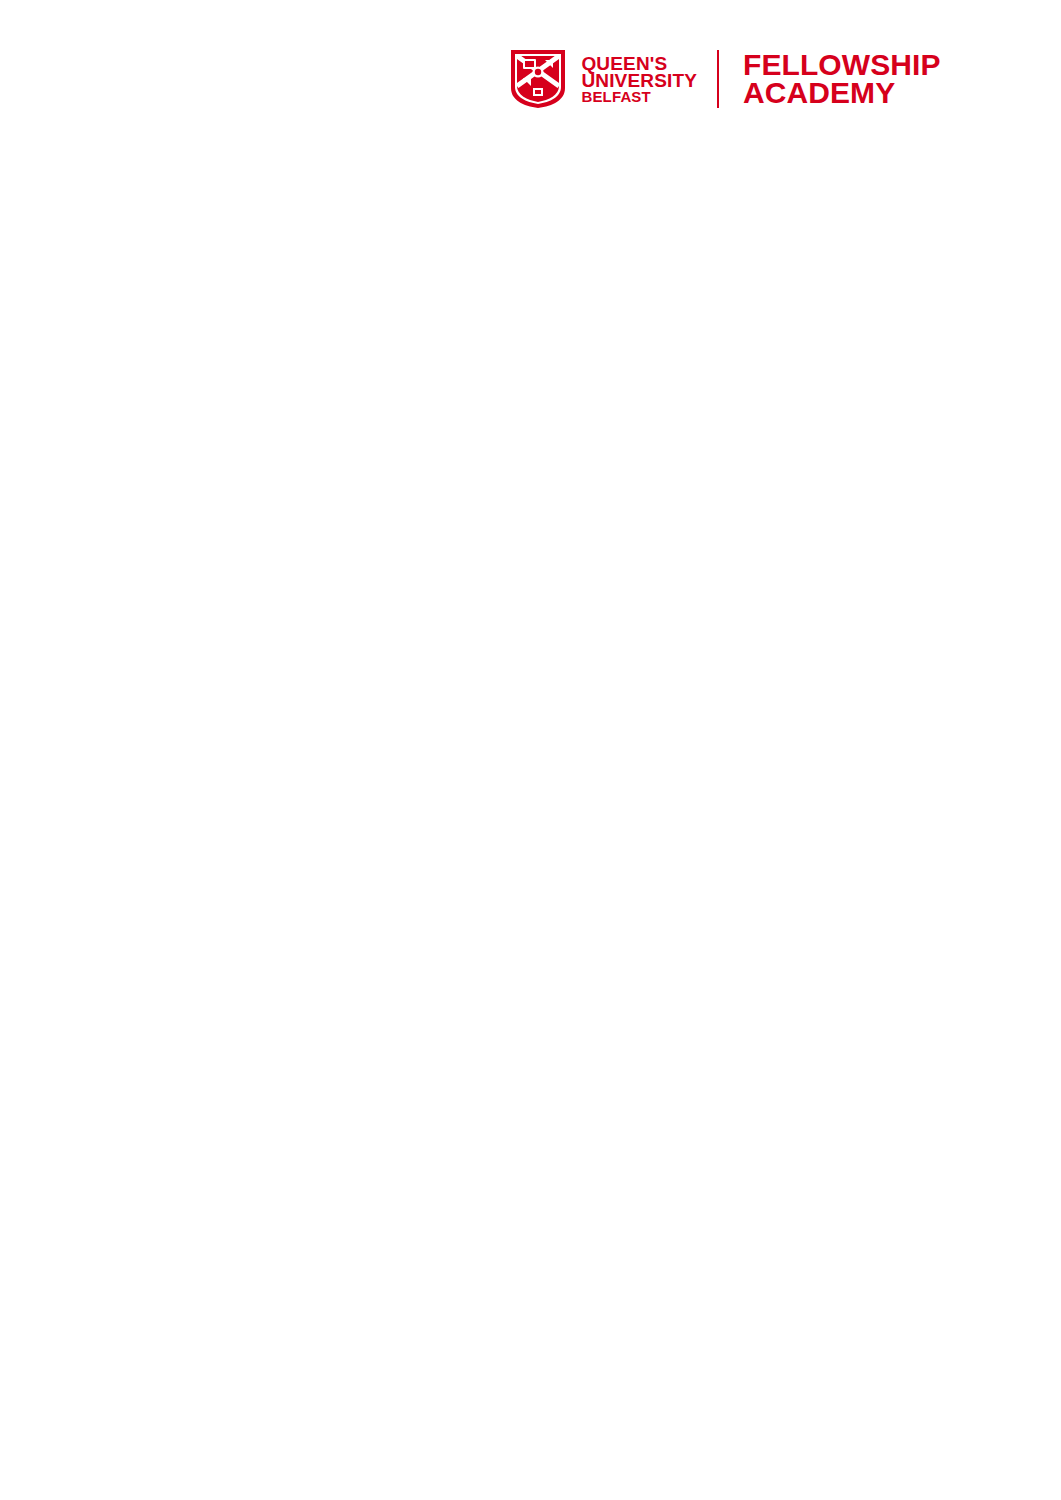Queen's University Belfast
Fellowship Academy